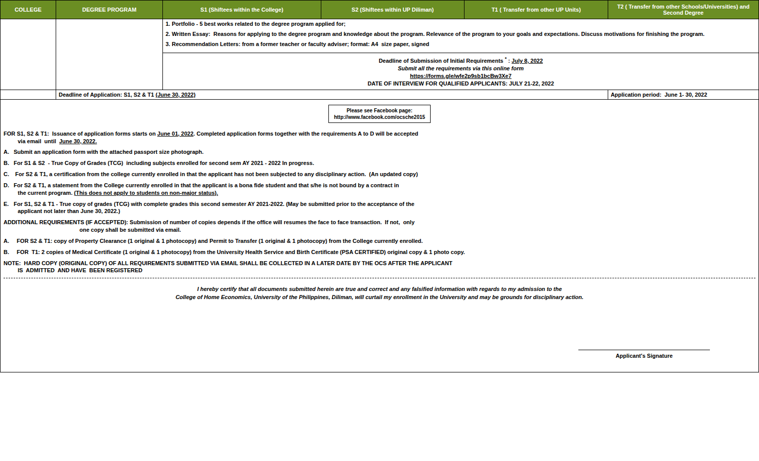| COLLEGE | DEGREE PROGRAM | S1 (Shiftees within the College) | S2 (Shiftees within UP Diliman) | T1 ( Transfer from other UP Units) | T2 ( Transfer from other Schools/Universities) and Second Degree |
| --- | --- | --- | --- | --- | --- |
| | | 1. Portfolio - 5 best works related to the degree program applied for; 2. Written Essay: Reasons for applying to the degree program and knowledge about the program. Relevance of the program to your goals and expectations. Discuss motivations for finishing the program. 3. Recommendation Letters: from a former teacher or faculty adviser; format: A4 size paper, signed |
| | | Deadline of Submission of Initial Requirements * : July 8, 2022 Submit all the requirements via this online form https://forms.gle/wfe2p9sb1bcBw3Xe7 DATE OF INTERVIEW FOR QUALIFIED APPLICANTS: JULY 21-22, 2022 |
| | Deadline of Application: S1, S2 & T1 (June 30, 2022) | Application period: June 1- 30, 2022 |
Please see Facebook page:
http://www.facebook.com/ocsche2015
FOR S1, S2 & T1: Issuance of application forms starts on June 01, 2022. Completed application forms together with the requirements A to D will be accepted
via email until June 30, 2022.
A. Submit an application form with the attached passport size photograph.
B. For S1 & S2 - True Copy of Grades (TCG) including subjects enrolled for second sem AY 2021 - 2022 In progress.
C. For S2 & T1, a certification from the college currently enrolled in that the applicant has not been subjected to any disciplinary action. (An updated copy)
D. For S2 & T1, a statement from the College currently enrolled in that the applicant is a bona fide student and that s/he is not bound by a contract in
the current program. (This does not apply to students on non-major status).
E. For S1, S2 & T1 - True copy of grades (TCG) with complete grades this second semester AY 2021-2022. (May be submitted prior to the acceptance of the
applicant not later than June 30, 2022.)
ADDITIONAL REQUIREMENTS (IF ACCEPTED): Submission of number of copies depends if the office will resumes the face to face transaction. If not, only
one copy shall be submitted via email.
A. FOR S2 & T1: copy of Property Clearance (1 original & 1 photocopy) and Permit to Transfer (1 original & 1 photocopy) from the College currently enrolled.
B. FOR T1: 2 copies of Medical Certificate (1 original & 1 photocopy) from the University Health Service and Birth Certificate (PSA CERTIFIED) original copy & 1 photo copy.
NOTE: HARD COPY (ORIGINAL COPY) OF ALL REQUIREMENTS SUBMITTED VIA EMAIL SHALL BE COLLECTED IN A LATER DATE BY THE OCS AFTER THE APPLICANT
IS ADMITTED AND HAVE BEEN REGISTERED
I hereby certify that all documents submitted herein are true and correct and any falsified information with regards to my admission to the
College of Home Economics, University of the Philippines, Diliman, will curtail my enrollment in the University and may be grounds for disciplinary action.
Applicant's Signature